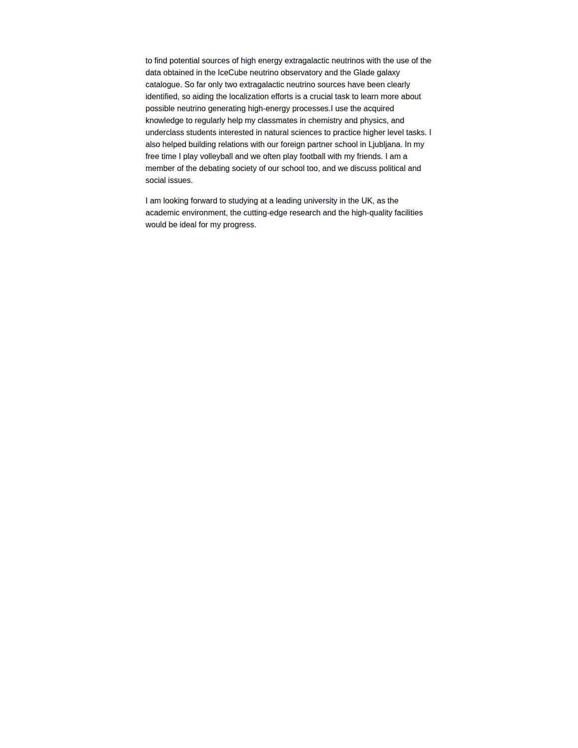to find potential sources of high energy extragalactic neutrinos with the use of the data obtained in the IceCube neutrino observatory and the Glade galaxy catalogue. So far only two extragalactic neutrino sources have been clearly identified, so aiding the localization efforts is a crucial task to learn more about possible neutrino generating high-energy processes.I use the acquired knowledge to regularly help my classmates in chemistry and physics, and underclass students interested in natural sciences to practice higher level tasks. I also helped building relations with our foreign partner school in Ljubljana. In my free time I play volleyball and we often play football with my friends. I am a member of the debating society of our school too, and we discuss political and social issues.
I am looking forward to studying at a leading university in the UK, as the academic environment, the cutting-edge research and the high-quality facilities would be ideal for my progress.